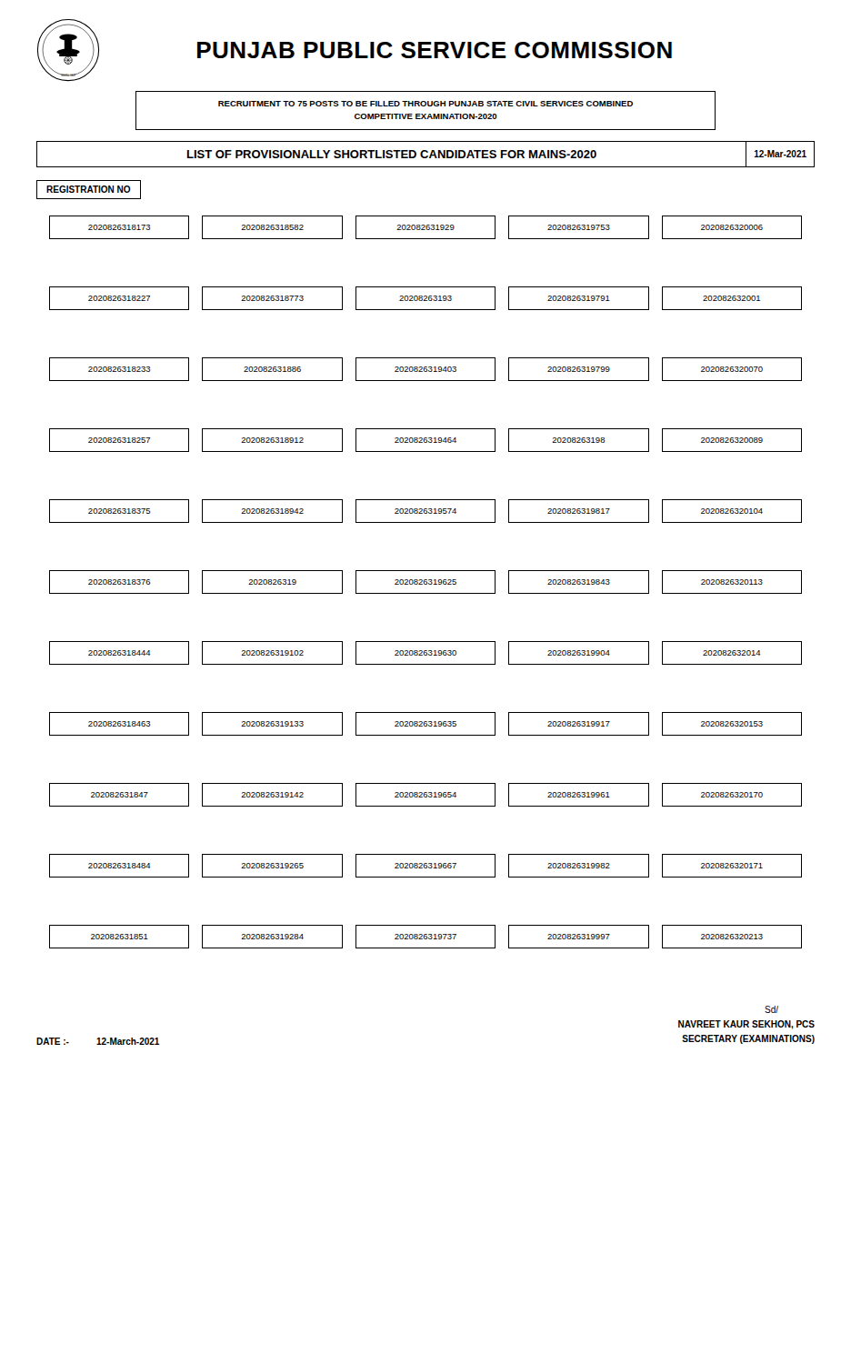सत्यमेव जयते
PUNJAB PUBLIC SERVICE COMMISSION
RECRUITMENT TO 75 POSTS TO BE FILLED THROUGH PUNJAB STATE CIVIL SERVICES COMBINED
COMPETITIVE EXAMINATION-2020
LIST OF PROVISIONALLY SHORTLISTED CANDIDATES FOR MAINS-2020
12-Mar-2021
REGISTRATION NO
| 2020826318173 | 2020826318582 | 202082631929 | 2020826319753 | 2020826320006 |
| 2020826318227 | 2020826318773 | 20208263193 | 2020826319791 | 202082632001 |
| 2020826318233 | 202082631886 | 2020826319403 | 2020826319799 | 2020826320070 |
| 2020826318257 | 2020826318912 | 2020826319464 | 20208263198 | 2020826320089 |
| 2020826318375 | 2020826318942 | 2020826319574 | 2020826319817 | 2020826320104 |
| 2020826318376 | 2020826319 | 2020826319625 | 2020826319843 | 2020826320113 |
| 2020826318444 | 2020826319102 | 2020826319630 | 2020826319904 | 202082632014 |
| 2020826318463 | 2020826319133 | 2020826319635 | 2020826319917 | 2020826320153 |
| 202082631847 | 2020826319142 | 2020826319654 | 2020826319961 | 2020826320170 |
| 2020826318484 | 2020826319265 | 2020826319667 | 2020826319982 | 2020826320171 |
| 202082631851 | 2020826319284 | 2020826319737 | 2020826319997 | 2020826320213 |
DATE :-12-March-2021
Sd/
NAVREET KAUR SEKHON, PCS
SECRETARY (EXAMINATIONS)